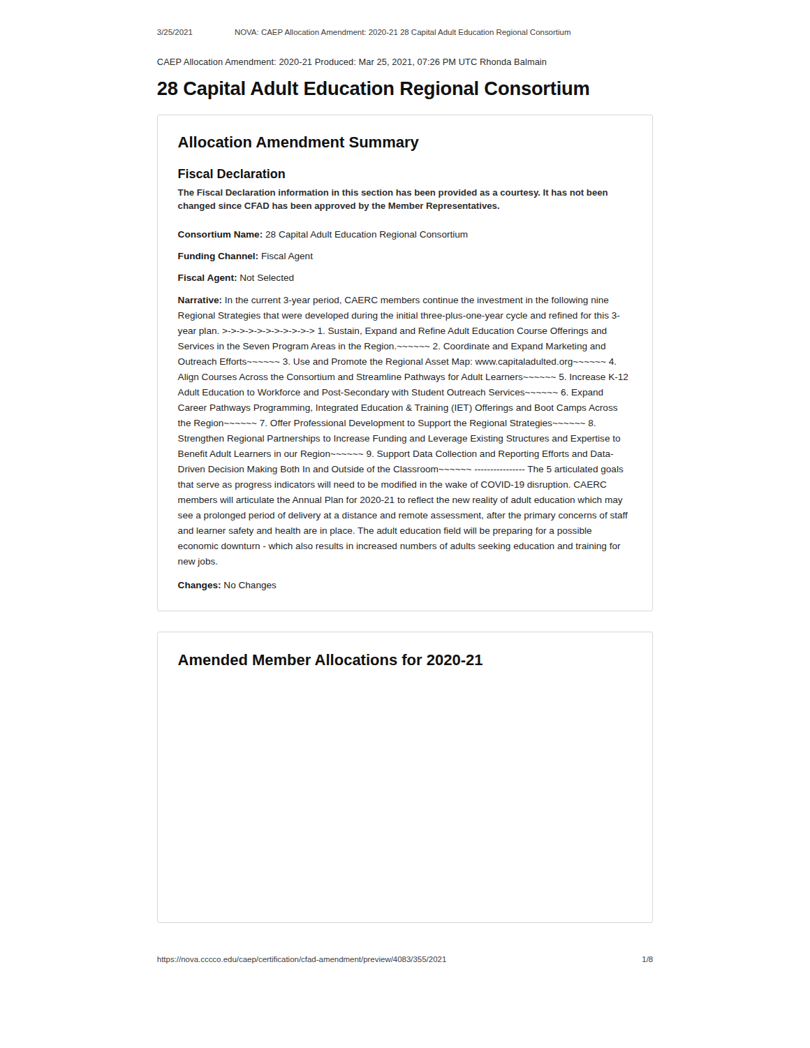3/25/2021 NOVA: CAEP Allocation Amendment: 2020-21 28 Capital Adult Education Regional Consortium
CAEP Allocation Amendment: 2020-21 Produced: Mar 25, 2021, 07:26 PM UTC Rhonda Balmain
28 Capital Adult Education Regional Consortium
Allocation Amendment Summary
Fiscal Declaration
The Fiscal Declaration information in this section has been provided as a courtesy. It has not been changed since CFAD has been approved by the Member Representatives.
Consortium Name: 28 Capital Adult Education Regional Consortium
Funding Channel: Fiscal Agent
Fiscal Agent: Not Selected
Narrative: In the current 3-year period, CAERC members continue the investment in the following nine Regional Strategies that were developed during the initial three-plus-one-year cycle and refined for this 3-year plan. >->->->->->->->->->-> 1. Sustain, Expand and Refine Adult Education Course Offerings and Services in the Seven Program Areas in the Region.~~~~~~ 2. Coordinate and Expand Marketing and Outreach Efforts~~~~~~ 3. Use and Promote the Regional Asset Map: www.capitaladulted.org~~~~~~ 4. Align Courses Across the Consortium and Streamline Pathways for Adult Learners~~~~~~ 5. Increase K-12 Adult Education to Workforce and Post-Secondary with Student Outreach Services~~~~~~ 6. Expand Career Pathways Programming, Integrated Education & Training (IET) Offerings and Boot Camps Across the Region~~~~~~ 7. Offer Professional Development to Support the Regional Strategies~~~~~~ 8. Strengthen Regional Partnerships to Increase Funding and Leverage Existing Structures and Expertise to Benefit Adult Learners in our Region~~~~~~ 9. Support Data Collection and Reporting Efforts and Data-Driven Decision Making Both In and Outside of the Classroom~~~~~~ ---------------- The 5 articulated goals that serve as progress indicators will need to be modified in the wake of COVID-19 disruption. CAERC members will articulate the Annual Plan for 2020-21 to reflect the new reality of adult education which may see a prolonged period of delivery at a distance and remote assessment, after the primary concerns of staff and learner safety and health are in place. The adult education field will be preparing for a possible economic downturn - which also results in increased numbers of adults seeking education and training for new jobs.
Changes: No Changes
Amended Member Allocations for 2020-21
https://nova.cccco.edu/caep/certification/cfad-amendment/preview/4083/355/2021 1/8